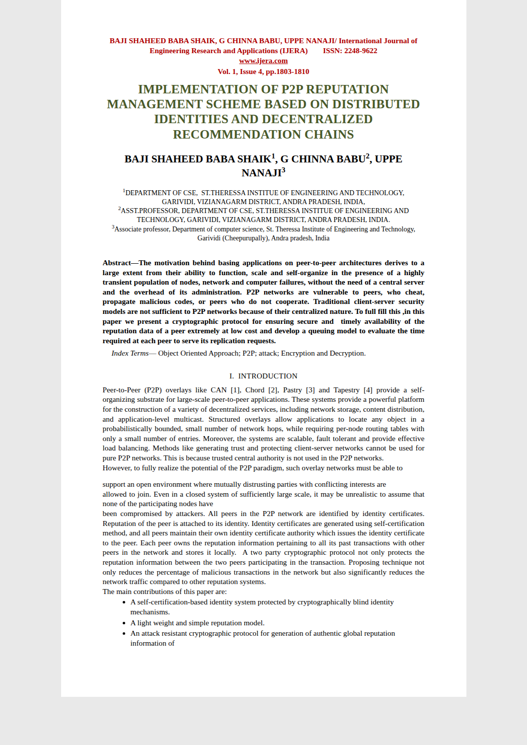BAJI SHAHEED BABA SHAIK, G CHINNA BABU, UPPE NANAJI/ International Journal of
Engineering Research and Applications (IJERA) ISSN: 2248-9622
www.ijera.com
Vol. 1, Issue 4, pp.1803-1810
IMPLEMENTATION OF P2P REPUTATION MANAGEMENT SCHEME BASED ON DISTRIBUTED IDENTITIES AND DECENTRALIZED RECOMMENDATION CHAINS
BAJI SHAHEED BABA SHAIK1, G CHINNA BABU2, UPPE NANAJI3
1DEPARTMENT OF CSE, ST.THERESSA INSTITUE OF ENGINEERING AND TECHNOLOGY,
GARIVIDI, VIZIANAGARM DISTRICT, ANDRA PRADESH, INDIA,
2ASST.PROFESSOR, DEPARTMENT OF CSE, ST.THERESSA INSTITUE OF ENGINEERING AND
TECHNOLOGY, GARIVIDI, VIZIANAGARM DISTRICT, ANDRA PRADESH, INDIA.
3Associate professor, Department of computer science, St. Theressa Institute of Engineering and Technology,
Garividi (Cheepurupally), Andra pradesh, India
Abstract—The motivation behind basing applications on peer-to-peer architectures derives to a large extent from their ability to function, scale and self-organize in the presence of a highly transient population of nodes, network and computer failures, without the need of a central server and the overhead of its administration. P2P networks are vulnerable to peers, who cheat, propagate malicious codes, or peers who do not cooperate. Traditional client-server security models are not sufficient to P2P networks because of their centralized nature. To full fill this ,in this paper we present a cryptographic protocol for ensuring secure and timely availability of the reputation data of a peer extremely at low cost and develop a queuing model to evaluate the time required at each peer to serve its replication requests.
Index Terms— Object Oriented Approach; P2P; attack; Encryption and Decryption.
I. INTRODUCTION
Peer-to-Peer (P2P) overlays like CAN [1], Chord [2], Pastry [3] and Tapestry [4] provide a self-organizing substrate for large-scale peer-to-peer applications. These systems provide a powerful platform for the construction of a variety of decentralized services, including network storage, content distribution, and application-level multicast. Structured overlays allow applications to locate any object in a probabilistically bounded, small number of network hops, while requiring per-node routing tables with only a small number of entries. Moreover, the systems are scalable, fault tolerant and provide effective load balancing. Methods like generating trust and protecting client-server networks cannot be used for pure P2P networks. This is because trusted central authority is not used in the P2P networks.
However, to fully realize the potential of the P2P paradigm, such overlay networks must be able to
support an open environment where mutually distrusting parties with conflicting interests are
allowed to join. Even in a closed system of sufficiently large scale, it may be unrealistic to assume that none of the participating nodes have
been compromised by attackers. All peers in the P2P network are identified by identity certificates. Reputation of the peer is attached to its identity. Identity certificates are generated using self-certification method, and all peers maintain their own identity certificate authority which issues the identity certificate to the peer. Each peer owns the reputation information pertaining to all its past transactions with other peers in the network and stores it locally. A two party cryptographic protocol not only protects the reputation information between the two peers participating in the transaction. Proposing technique not only reduces the percentage of malicious transactions in the network but also significantly reduces the network traffic compared to other reputation systems.
The main contributions of this paper are:
A self-certification-based identity system protected by cryptographically blind identity mechanisms.
A light weight and simple reputation model.
An attack resistant cryptographic protocol for generation of authentic global reputation information of